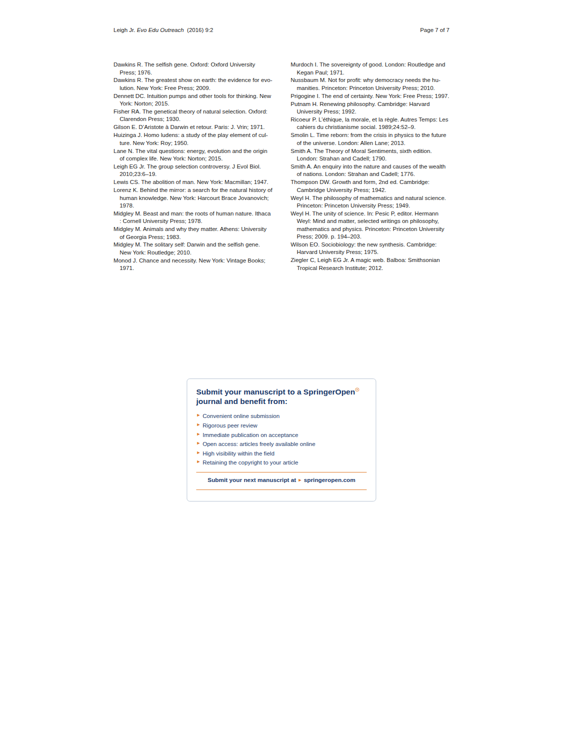Leigh Jr. Evo Edu Outreach (2016) 9:2
Page 7 of 7
Dawkins R. The selfish gene. Oxford: Oxford University Press; 1976.
Dawkins R. The greatest show on earth: the evidence for evolution. New York: Free Press; 2009.
Dennett DC. Intuition pumps and other tools for thinking. New York: Norton; 2015.
Fisher RA. The genetical theory of natural selection. Oxford: Clarendon Press; 1930.
Gilson E. D’Aristote à Darwin et retour. Paris: J. Vrin; 1971.
Huizinga J. Homo ludens: a study of the play element of culture. New York: Roy; 1950.
Lane N. The vital questions: energy, evolution and the origin of complex life. New York: Norton; 2015.
Leigh EG Jr. The group selection controversy. J Evol Biol. 2010;23:6–19.
Lewis CS. The abolition of man. New York: Macmillan; 1947.
Lorenz K. Behind the mirror: a search for the natural history of human knowledge. New York: Harcourt Brace Jovanovich; 1978.
Midgley M. Beast and man: the roots of human nature. Ithaca : Cornell University Press; 1978.
Midgley M. Animals and why they matter. Athens: University of Georgia Press; 1983.
Midgley M. The solitary self: Darwin and the selfish gene. New York: Routledge; 2010.
Monod J. Chance and necessity. New York: Vintage Books; 1971.
Murdoch I. The sovereignty of good. London: Routledge and Kegan Paul; 1971.
Nussbaum M. Not for profit: why democracy needs the humanities. Princeton: Princeton University Press; 2010.
Prigogine I. The end of certainty. New York: Free Press; 1997.
Putnam H. Renewing philosophy. Cambridge: Harvard University Press; 1992.
Ricoeur P. L’éthique, la morale, et la règle. Autres Temps: Les cahiers du christianisme social. 1989;24:52–9.
Smolin L. Time reborn: from the crisis in physics to the future of the universe. London: Allen Lane; 2013.
Smith A. The Theory of Moral Sentiments, sixth edition. London: Strahan and Cadell; 1790.
Smith A. An enquiry into the nature and causes of the wealth of nations. London: Strahan and Cadell; 1776.
Thompson DW. Growth and form, 2nd ed. Cambridge: Cambridge University Press; 1942.
Weyl H. The philosophy of mathematics and natural science. Princeton: Princeton University Press; 1949.
Weyl H. The unity of science. In: Pesic P, editor. Hermann Weyl: Mind and matter, selected writings on philosophy, mathematics and physics. Princeton: Princeton University Press; 2009. p. 194–203.
Wilson EO. Sociobiology: the new synthesis. Cambridge: Harvard University Press; 1975.
Ziegler C, Leigh EG Jr. A magic web. Balboa: Smithsonian Tropical Research Institute; 2012.
Submit your manuscript to a SpringerOpen☉ journal and benefit from:
Convenient online submission
Rigorous peer review
Immediate publication on acceptance
Open access: articles freely available online
High visibility within the field
Retaining the copyright to your article
Submit your next manuscript at ► springeropen.com